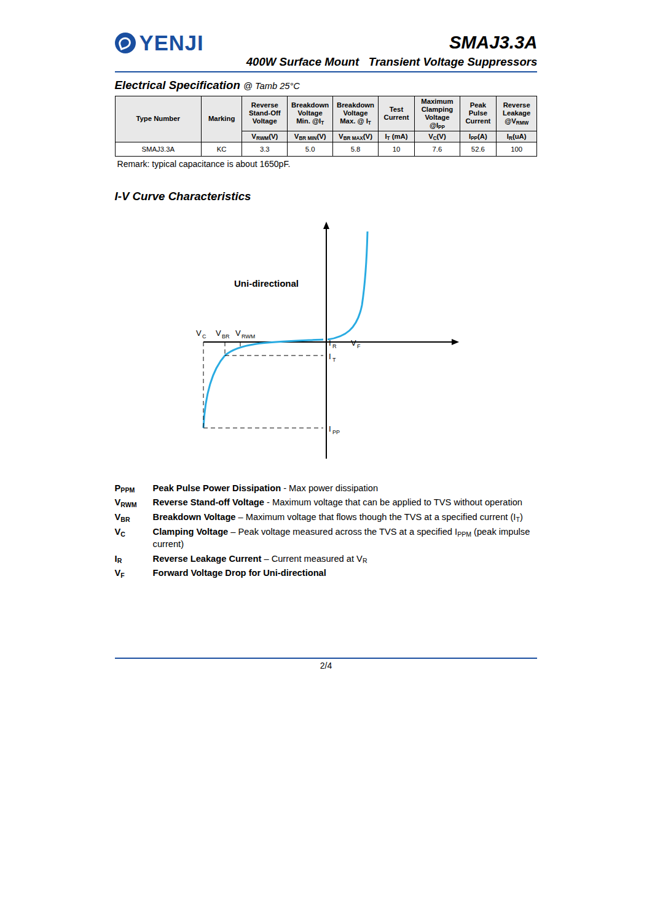YENJI
SMAJ3.3A
400W Surface Mount Transient Voltage Suppressors
Electrical Specification @ Tamb 25°C
| Type Number | Marking | Reverse Stand-Off Voltage | Breakdown Voltage Min. @I T | Breakdown Voltage Max. @ I T | Test Current | Maximum Clamping Voltage @I PP | Peak Pulse Current | Reverse Leakage @V RMW |
| --- | --- | --- | --- | --- | --- | --- | --- | --- |
| V RWM (V) | V BR MIN (V) | V BR MAX (V) | I T (mA) | V C (V) | I PP (A) | I R (uA) |
| SMAJ3.3A | KC | 3.3 | 5.0 | 5.8 | 10 | 7.6 | 52.6 | 100 |
Remark: typical capacitance is about 1650pF.
I-V Curve Characteristics
Uni-directional V C V BR V RWM I R I T I PP V F
PPPM
Peak Pulse Power Dissipation - Max power dissipation
VRWM
Reverse Stand-off Voltage - Maximum voltage that can be applied to TVS without operation
VBR
Breakdown Voltage – Maximum voltage that flows though the TVS at a specified current (IT)
VC
Clamping Voltage – Peak voltage measured across the TVS at a specified IPPM (peak impulse current)
IR
Reverse Leakage Current – Current measured at VR
VF
Forward Voltage Drop for Uni-directional
2/4